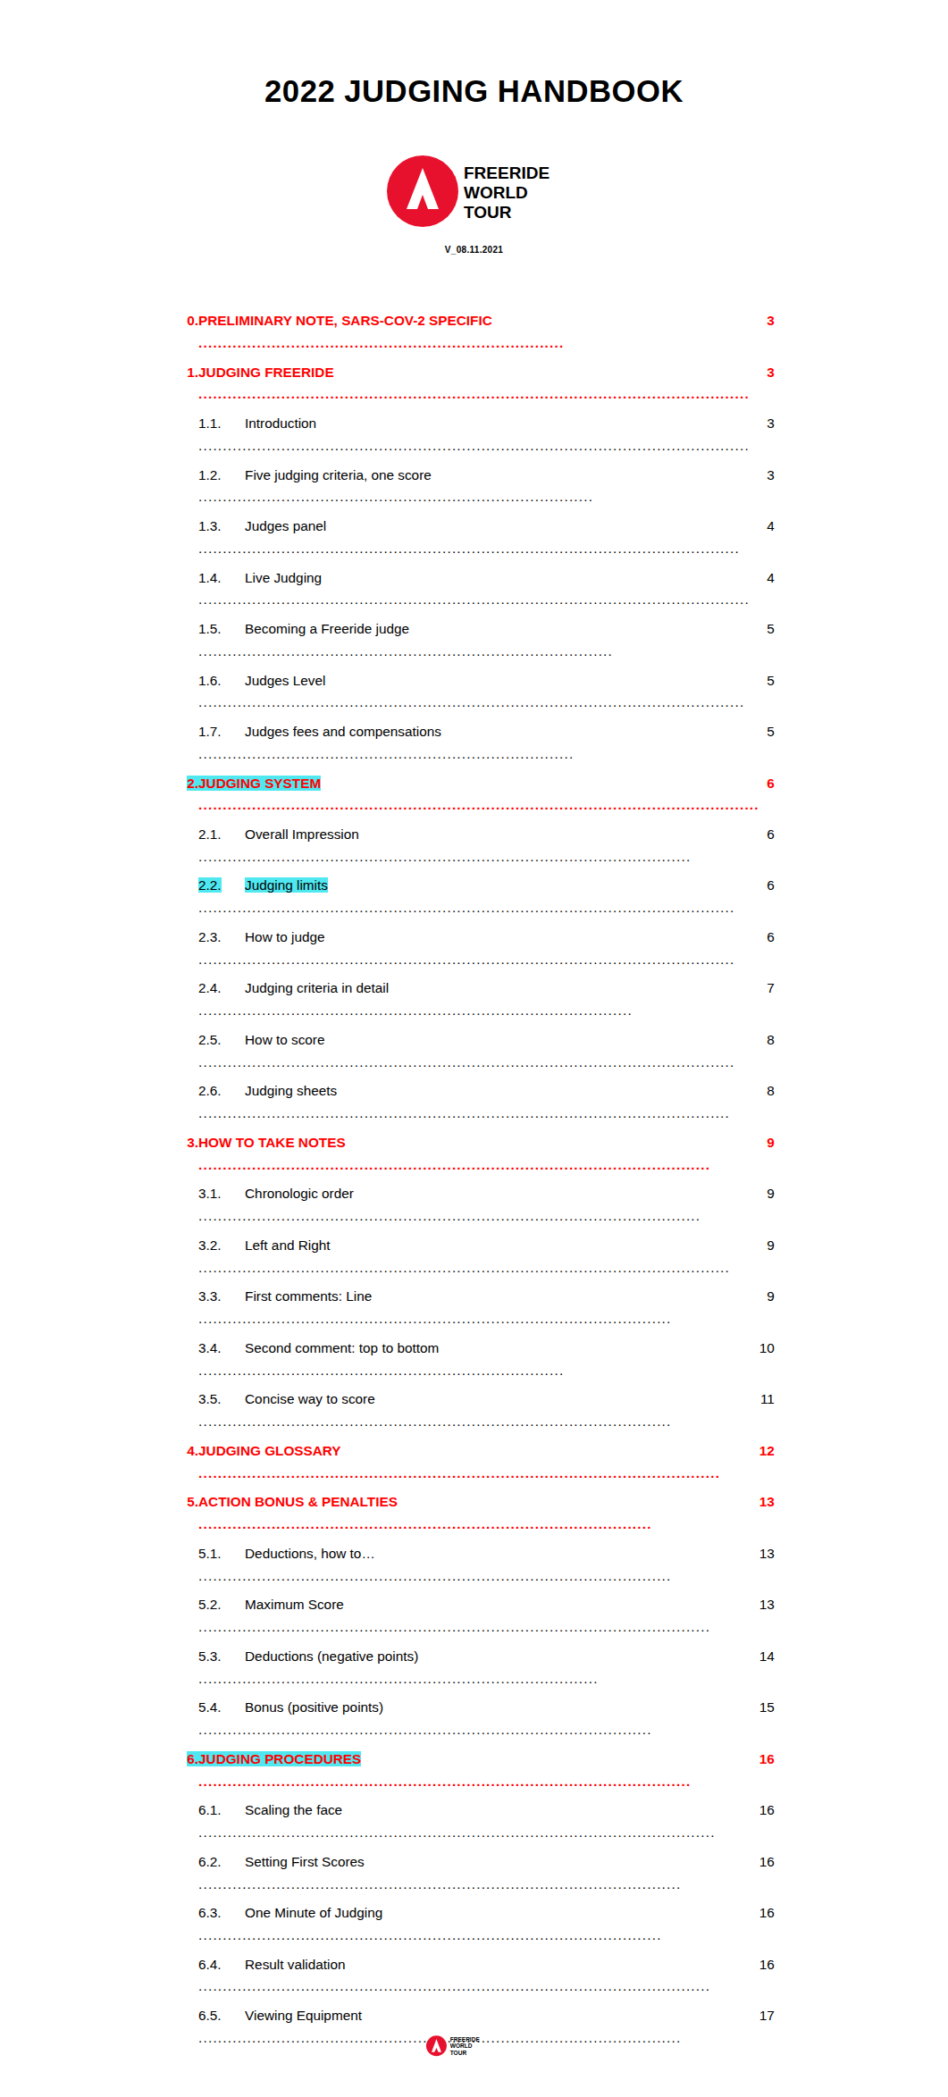2022 JUDGING HANDBOOK
FREERIDE WORLD TOUR
V_08.11.2021
| 0. | PRELIMINARY NOTE, SARS-CoV-2 SPECIFIC ........................................................................... | 3 |
| 1. | JUDGING FREERIDE ................................................................................................................. | 3 |
| | 1.1. Introduction ................................................................................................................. | 3 |
| | 1.2. Five judging criteria, one score ................................................................................. | 3 |
| | 1.3. Judges panel ............................................................................................................... | 4 |
| | 1.4. Live Judging ................................................................................................................. | 4 |
| | 1.5. Becoming a Freeride judge ..................................................................................... | 5 |
| | 1.6. Judges Level ................................................................................................................ | 5 |
| | 1.7. Judges fees and compensations ............................................................................. | 5 |
| 2. | JUDGING SYSTEM ................................................................................................................... | 6 |
| | 2.1. Overall Impression ..................................................................................................... | 6 |
| | 2.2. Judging limits .............................................................................................................. | 6 |
| | 2.3. How to judge .............................................................................................................. | 6 |
| | 2.4. Judging criteria in detail ......................................................................................... | 7 |
| | 2.5. How to score .............................................................................................................. | 8 |
| | 2.6. Judging sheets ............................................................................................................. | 8 |
| 3. | HOW TO TAKE NOTES ......................................................................................................... | 9 |
| | 3.1. Chronologic order ....................................................................................................... | 9 |
| | 3.2. Left and Right ............................................................................................................. | 9 |
| | 3.3. First comments: Line ................................................................................................. | 9 |
| | 3.4. Second comment: top to bottom ........................................................................... | 10 |
| | 3.5. Concise way to score ................................................................................................. | 11 |
| 4. | JUDGING GLOSSARY ........................................................................................................... | 12 |
| 5. | ACTION BONUS & PENALTIES ............................................................................................. | 13 |
| | 5.1. Deductions, how to… ................................................................................................. | 13 |
| | 5.2. Maximum Score ......................................................................................................... | 13 |
| | 5.3. Deductions (negative points) .................................................................................. | 14 |
| | 5.4. Bonus (positive points) ............................................................................................. | 15 |
| 6. | JUDGING PROCEDURES ..................................................................................................... | 16 |
| | 6.1. Scaling the face .......................................................................................................... | 16 |
| | 6.2. Setting First Scores ................................................................................................... | 16 |
| | 6.3. One Minute of Judging ............................................................................................... | 16 |
| | 6.4. Result validation ......................................................................................................... | 16 |
| | 6.5. Viewing Equipment ................................................................................................... | 17 |
FREERIDE WORLD TOUR